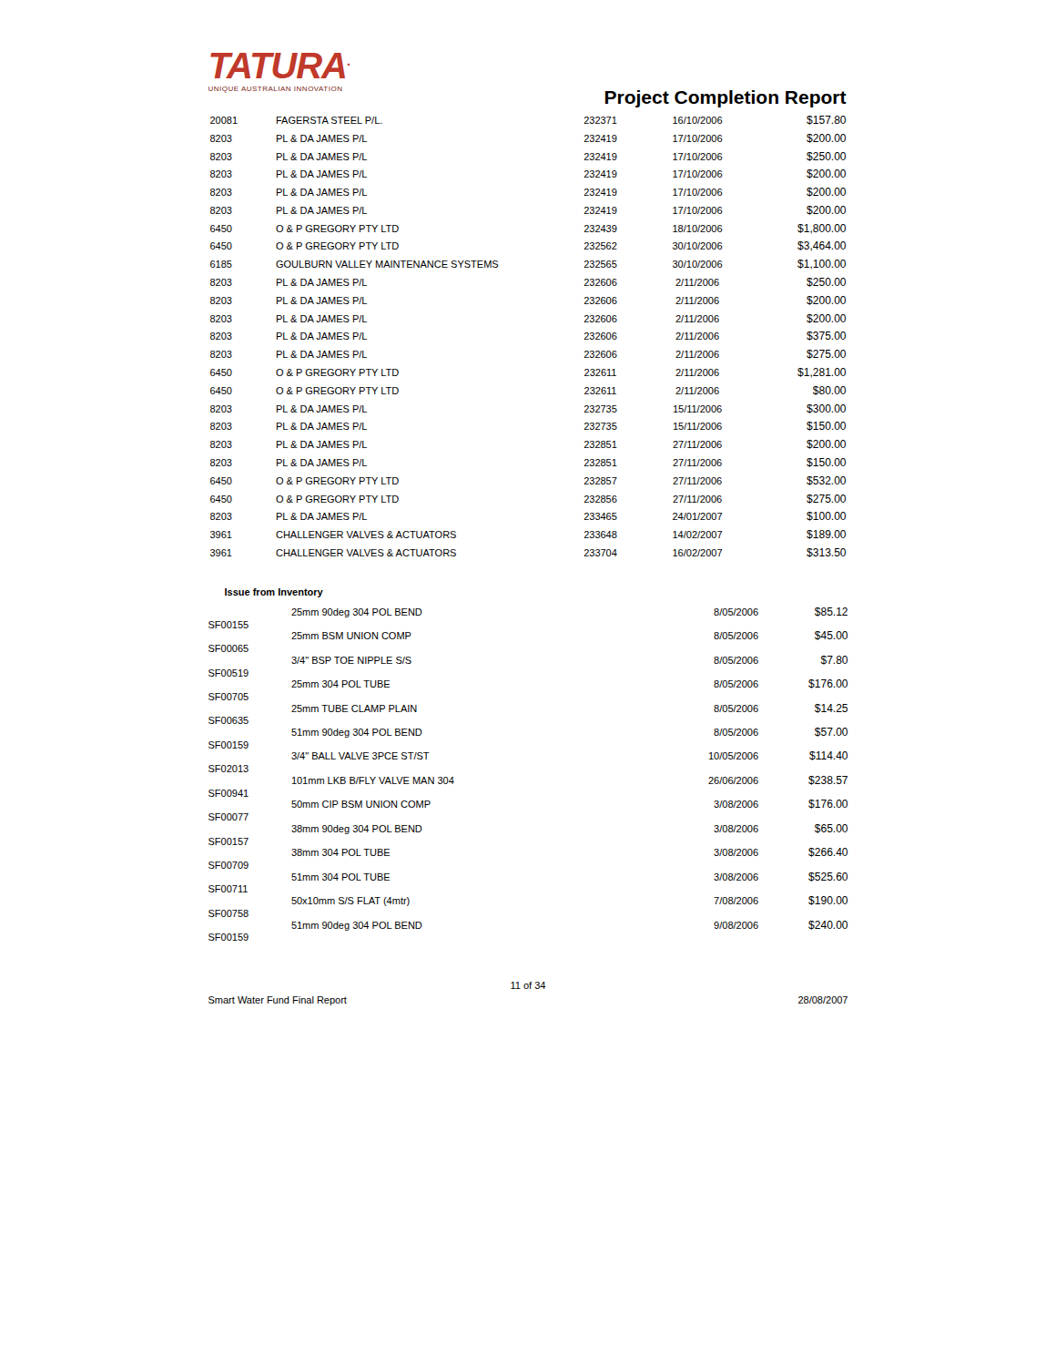TATURA.
UNIQUE AUSTRALIAN INNOVATION
Project Completion Report
| 20081 | FAGERSTA STEEL P/L. | 232371 | 16/10/2006 | $157.80 |
| 8203 | PL & DA JAMES P/L | 232419 | 17/10/2006 | $200.00 |
| 8203 | PL & DA JAMES P/L | 232419 | 17/10/2006 | $250.00 |
| 8203 | PL & DA JAMES P/L | 232419 | 17/10/2006 | $200.00 |
| 8203 | PL & DA JAMES P/L | 232419 | 17/10/2006 | $200.00 |
| 8203 | PL & DA JAMES P/L | 232419 | 17/10/2006 | $200.00 |
| 6450 | O & P GREGORY PTY LTD | 232439 | 18/10/2006 | $1,800.00 |
| 6450 | O & P GREGORY PTY LTD | 232562 | 30/10/2006 | $3,464.00 |
| 6185 | GOULBURN VALLEY MAINTENANCE SYSTEMS | 232565 | 30/10/2006 | $1,100.00 |
| 8203 | PL & DA JAMES P/L | 232606 | 2/11/2006 | $250.00 |
| 8203 | PL & DA JAMES P/L | 232606 | 2/11/2006 | $200.00 |
| 8203 | PL & DA JAMES P/L | 232606 | 2/11/2006 | $200.00 |
| 8203 | PL & DA JAMES P/L | 232606 | 2/11/2006 | $375.00 |
| 8203 | PL & DA JAMES P/L | 232606 | 2/11/2006 | $275.00 |
| 6450 | O & P GREGORY PTY LTD | 232611 | 2/11/2006 | $1,281.00 |
| 6450 | O & P GREGORY PTY LTD | 232611 | 2/11/2006 | $80.00 |
| 8203 | PL & DA JAMES P/L | 232735 | 15/11/2006 | $300.00 |
| 8203 | PL & DA JAMES P/L | 232735 | 15/11/2006 | $150.00 |
| 8203 | PL & DA JAMES P/L | 232851 | 27/11/2006 | $200.00 |
| 8203 | PL & DA JAMES P/L | 232851 | 27/11/2006 | $150.00 |
| 6450 | O & P GREGORY PTY LTD | 232857 | 27/11/2006 | $532.00 |
| 6450 | O & P GREGORY PTY LTD | 232856 | 27/11/2006 | $275.00 |
| 8203 | PL & DA JAMES P/L | 233465 | 24/01/2007 | $100.00 |
| 3961 | CHALLENGER VALVES & ACTUATORS | 233648 | 14/02/2007 | $189.00 |
| 3961 | CHALLENGER VALVES & ACTUATORS | 233704 | 16/02/2007 | $313.50 |
Issue from Inventory
| | 25mm 90deg 304 POL BEND | | 8/05/2006 | $85.12 |
| SF00155 | |
| | 25mm BSM UNION COMP | | 8/05/2006 | $45.00 |
| SF00065 | |
| | 3/4" BSP TOE NIPPLE S/S | | 8/05/2006 | $7.80 |
| SF00519 | |
| | 25mm 304 POL TUBE | | 8/05/2006 | $176.00 |
| SF00705 | |
| | 25mm TUBE CLAMP PLAIN | | 8/05/2006 | $14.25 |
| SF00635 | |
| | 51mm 90deg 304 POL BEND | | 8/05/2006 | $57.00 |
| SF00159 | |
| | 3/4" BALL VALVE 3PCE ST/ST | | 10/05/2006 | $114.40 |
| SF02013 | |
| | 101mm LKB B/FLY VALVE MAN 304 | | 26/06/2006 | $238.57 |
| SF00941 | |
| | 50mm CIP BSM UNION COMP | | 3/08/2006 | $176.00 |
| SF00077 | |
| | 38mm 90deg 304 POL BEND | | 3/08/2006 | $65.00 |
| SF00157 | |
| | 38mm 304 POL TUBE | | 3/08/2006 | $266.40 |
| SF00709 | |
| | 51mm 304 POL TUBE | | 3/08/2006 | $525.60 |
| SF00711 | |
| | 50x10mm S/S FLAT (4mtr) | | 7/08/2006 | $190.00 |
| SF00758 | |
| | 51mm 90deg 304 POL BEND | | 9/08/2006 | $240.00 |
| SF00159 | |
11 of 34
Smart Water Fund Final Report
28/08/2007